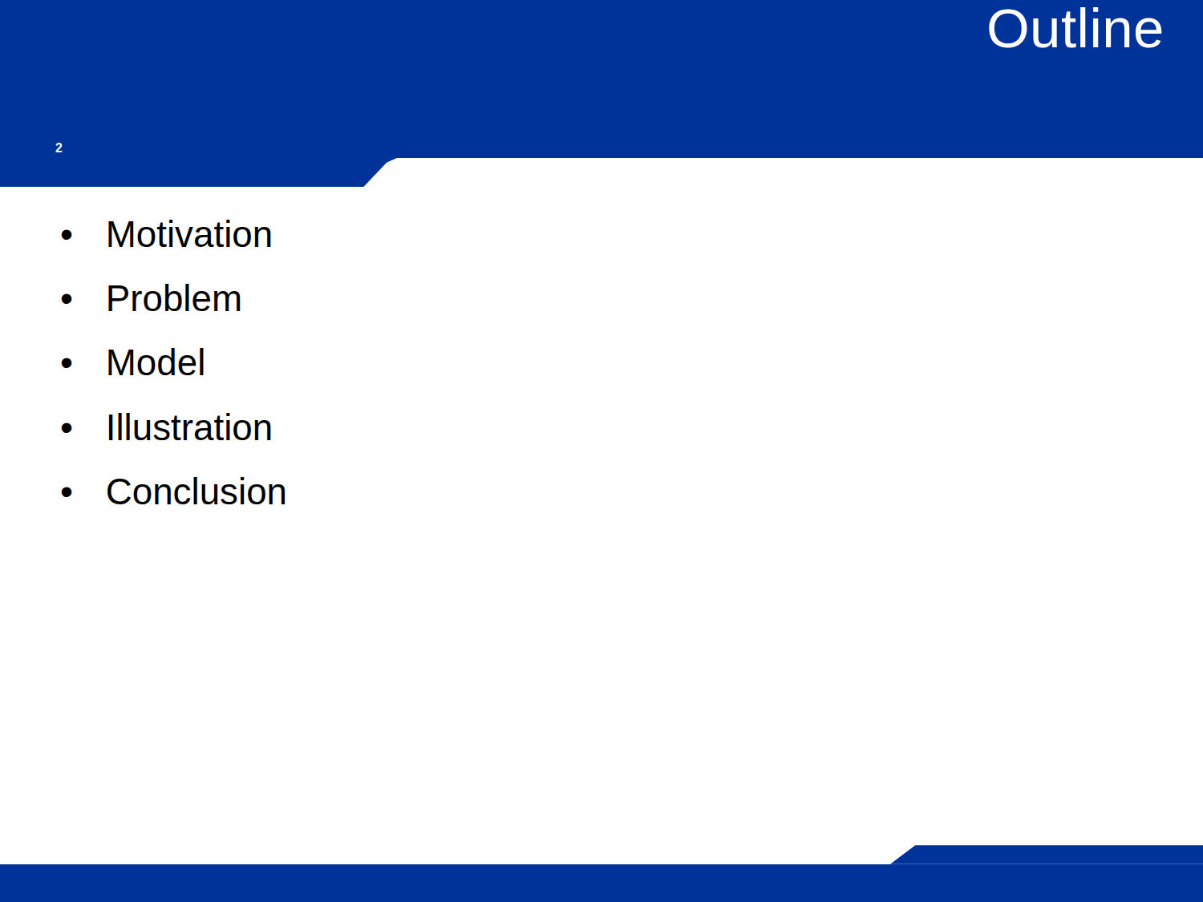Outline
2
Motivation
Problem
Model
Illustration
Conclusion